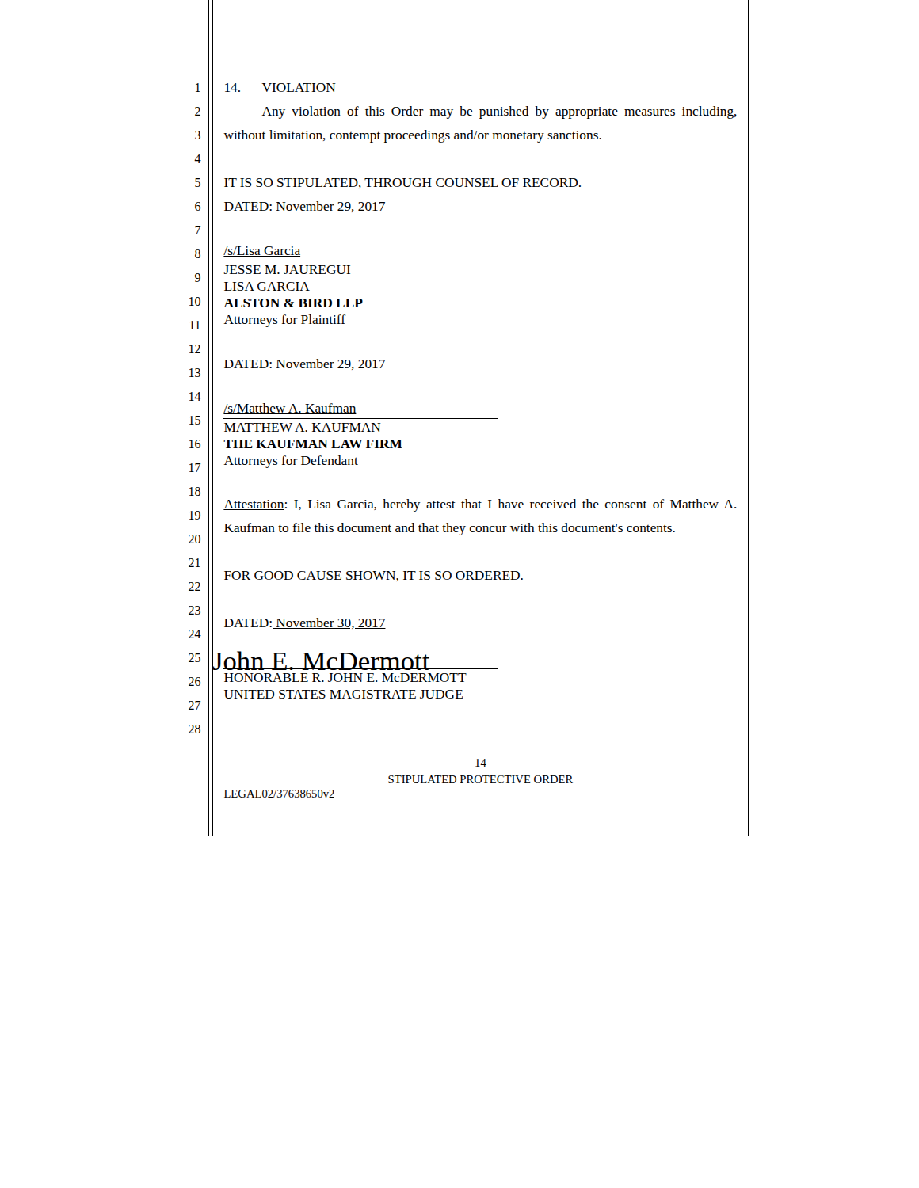1
2
3
4
5
6
7
8
9
10
11
12
13
14
15
16
17
18
19
20
21
22
23
24
25
26
27
28
14. VIOLATION
Any violation of this Order may be punished by appropriate measures including, without limitation, contempt proceedings and/or monetary sanctions.
IT IS SO STIPULATED, THROUGH COUNSEL OF RECORD.
DATED: November 29, 2017
/s/Lisa Garcia
JESSE M. JAUREGUI
LISA GARCIA
ALSTON & BIRD LLP
Attorneys for Plaintiff
DATED: November 29, 2017
/s/Matthew A. Kaufman
MATTHEW A. KAUFMAN
THE KAUFMAN LAW FIRM
Attorneys for Defendant
Attestation: I, Lisa Garcia, hereby attest that I have received the consent of Matthew A. Kaufman to file this document and that they concur with this document's contents.
FOR GOOD CAUSE SHOWN, IT IS SO ORDERED.
DATED: November 30, 2017
John E. McDermott
HONORABLE R. JOHN E. McDERMOTT
UNITED STATES MAGISTRATE JUDGE
14
STIPULATED PROTECTIVE ORDER
LEGAL02/37638650v2